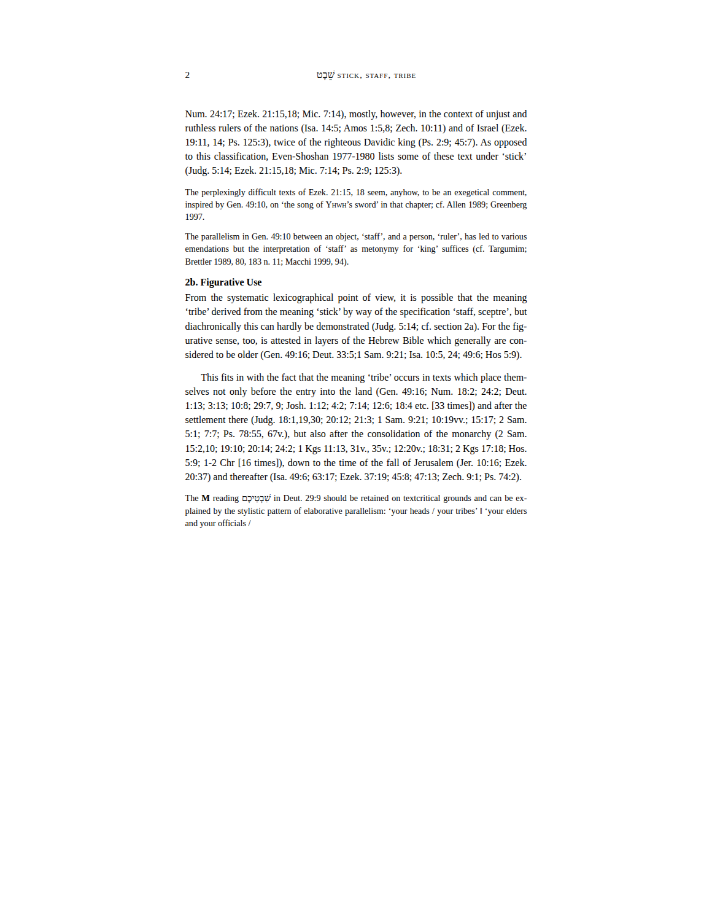2
שֵׁבֶט stick, staff, tribe
Num. 24:17; Ezek. 21:15,18; Mic. 7:14), mostly, however, in the context of unjust and ruthless rulers of the nations (Isa. 14:5; Amos 1:5,8; Zech. 10:11) and of Israel (Ezek. 19:11, 14; Ps. 125:3), twice of the righteous Davidic king (Ps. 2:9; 45:7). As opposed to this classification, Even-Shoshan 1977-1980 lists some of these text under ‘stick’ (Judg. 5:14; Ezek. 21:15,18; Mic. 7:14; Ps. 2:9; 125:3).
The perplexingly difficult texts of Ezek. 21:15, 18 seem, anyhow, to be an exegetical comment, inspired by Gen. 49:10, on ‘the song of Yhwh’s sword’ in that chapter; cf. Allen 1989; Greenberg 1997.
The parallelism in Gen. 49:10 between an object, ‘staff’, and a person, ‘ruler’, has led to various emendations but the interpretation of ‘staff’ as metonymy for ‘king’ suffices (cf. Targumim; Brettler 1989, 80, 183 n. 11; Macchi 1999, 94).
2b. Figurative Use
From the systematic lexicographical point of view, it is possible that the meaning ‘tribe’ derived from the meaning ‘stick’ by way of the specification ‘staff, sceptre’, but diachronically this can hardly be demonstrated (Judg. 5:14; cf. section 2a). For the figurative sense, too, is attested in layers of the Hebrew Bible which generally are considered to be older (Gen. 49:16; Deut. 33:5;1 Sam. 9:21; Isa. 10:5, 24; 49:6; Hos 5:9).
This fits in with the fact that the meaning ‘tribe’ occurs in texts which place themselves not only before the entry into the land (Gen. 49:16; Num. 18:2; 24:2; Deut. 1:13; 3:13; 10:8; 29:7, 9; Josh. 1:12; 4:2; 7:14; 12:6; 18:4 etc. [33 times]) and after the settlement there (Judg. 18:1,19,30; 20:12; 21:3; 1 Sam. 9:21; 10:19vv.; 15:17; 2 Sam. 5:1; 7:7; Ps. 78:55, 67v.), but also after the consolidation of the monarchy (2 Sam. 15:2,10; 19:10; 20:14; 24:2; 1 Kgs 11:13, 31v., 35v.; 12:20v.; 18:31; 2 Kgs 17:18; Hos. 5:9; 1-2 Chr [16 times]), down to the time of the fall of Jerusalem (Jer. 10:16; Ezek. 20:37) and thereafter (Isa. 49:6; 63:17; Ezek. 37:19; 45:8; 47:13; Zech. 9:1; Ps. 74:2).
The M reading שִׁבְטֵיכֶם in Deut. 29:9 should be retained on textcritical grounds and can be explained by the stylistic pattern of elaborative parallelism: ‘your heads / your tribes’ ‖ ‘your elders and your officials /